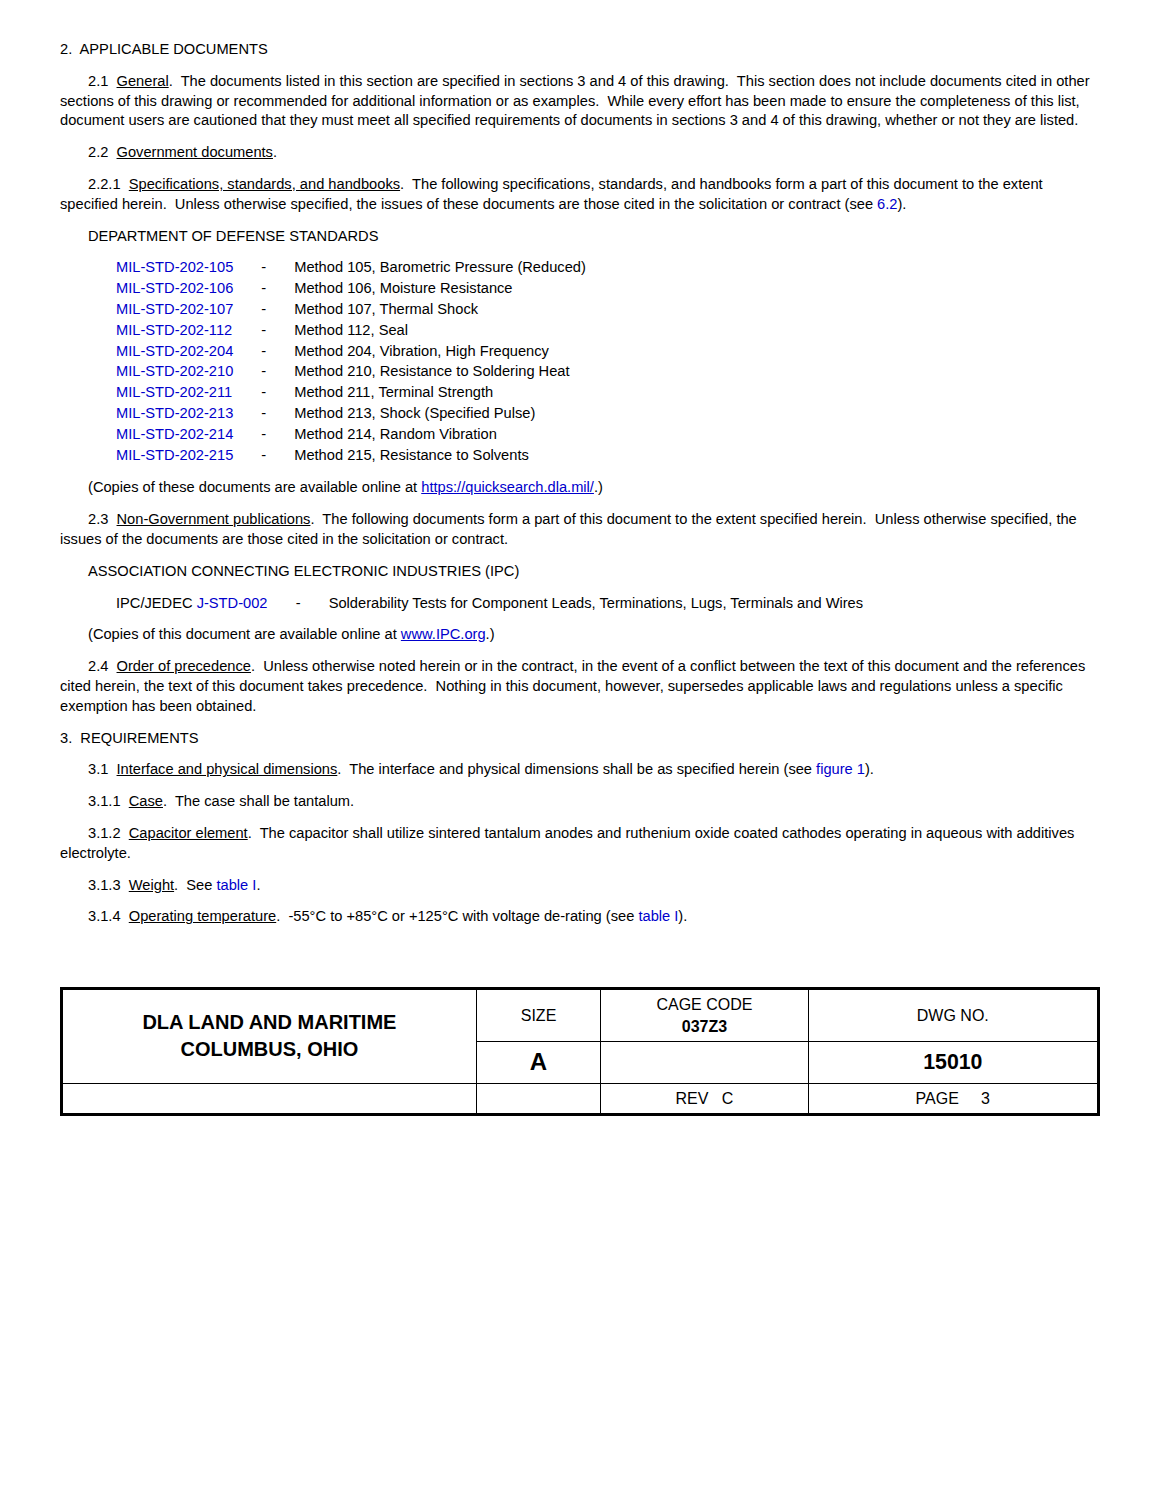2. APPLICABLE DOCUMENTS
2.1 General. The documents listed in this section are specified in sections 3 and 4 of this drawing. This section does not include documents cited in other sections of this drawing or recommended for additional information or as examples. While every effort has been made to ensure the completeness of this list, document users are cautioned that they must meet all specified requirements of documents in sections 3 and 4 of this drawing, whether or not they are listed.
2.2 Government documents.
2.2.1 Specifications, standards, and handbooks. The following specifications, standards, and handbooks form a part of this document to the extent specified herein. Unless otherwise specified, the issues of these documents are those cited in the solicitation or contract (see 6.2).
DEPARTMENT OF DEFENSE STANDARDS
| MIL-STD-202-105 | - | Method 105, Barometric Pressure (Reduced) |
| MIL-STD-202-106 | - | Method 106, Moisture Resistance |
| MIL-STD-202-107 | - | Method 107, Thermal Shock |
| MIL-STD-202-112 | - | Method 112, Seal |
| MIL-STD-202-204 | - | Method 204, Vibration, High Frequency |
| MIL-STD-202-210 | - | Method 210, Resistance to Soldering Heat |
| MIL-STD-202-211 | - | Method 211, Terminal Strength |
| MIL-STD-202-213 | - | Method 213, Shock (Specified Pulse) |
| MIL-STD-202-214 | - | Method 214, Random Vibration |
| MIL-STD-202-215 | - | Method 215, Resistance to Solvents |
(Copies of these documents are available online at https://quicksearch.dla.mil/.)
2.3 Non-Government publications. The following documents form a part of this document to the extent specified herein. Unless otherwise specified, the issues of the documents are those cited in the solicitation or contract.
ASSOCIATION CONNECTING ELECTRONIC INDUSTRIES (IPC)
IPC/JEDEC J-STD-002 - Solderability Tests for Component Leads, Terminations, Lugs, Terminals and Wires
(Copies of this document are available online at www.IPC.org.)
2.4 Order of precedence. Unless otherwise noted herein or in the contract, in the event of a conflict between the text of this document and the references cited herein, the text of this document takes precedence. Nothing in this document, however, supersedes applicable laws and regulations unless a specific exemption has been obtained.
3. REQUIREMENTS
3.1 Interface and physical dimensions. The interface and physical dimensions shall be as specified herein (see figure 1).
3.1.1 Case. The case shall be tantalum.
3.1.2 Capacitor element. The capacitor shall utilize sintered tantalum anodes and ruthenium oxide coated cathodes operating in aqueous with additives electrolyte.
3.1.3 Weight. See table I.
3.1.4 Operating temperature. -55°C to +85°C or +125°C with voltage de-rating (see table I).
| DLA LAND AND MARITIME COLUMBUS, OHIO | SIZE | CAGE CODE 037Z3 | DWG NO. |
| A | | 15010 |
| | | REV C | PAGE 3 |